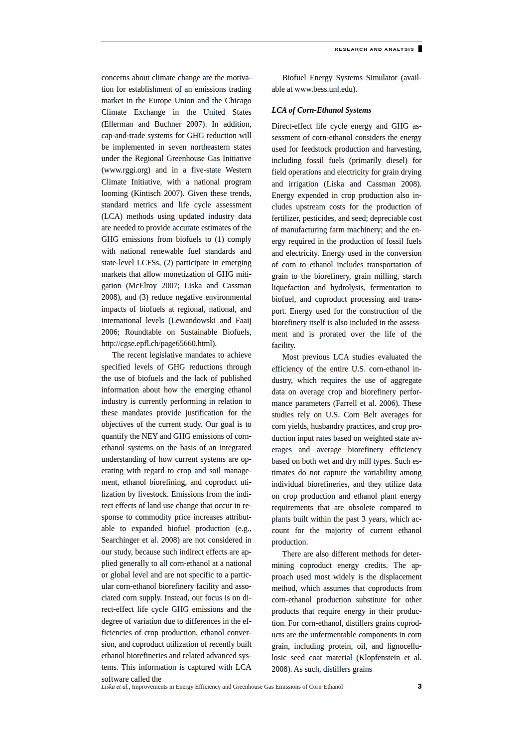research and analysis
concerns about climate change are the motivation for establishment of an emissions trading market in the Europe Union and the Chicago Climate Exchange in the United States (Ellerman and Buchner 2007). In addition, cap-and-trade systems for GHG reduction will be implemented in seven northeastern states under the Regional Greenhouse Gas Initiative (www.rggi.org) and in a five-state Western Climate Initiative, with a national program looming (Kintisch 2007). Given these trends, standard metrics and life cycle assessment (LCA) methods using updated industry data are needed to provide accurate estimates of the GHG emissions from biofuels to (1) comply with national renewable fuel standards and state-level LCFSs, (2) participate in emerging markets that allow monetization of GHG mitigation (McElroy 2007; Liska and Cassman 2008), and (3) reduce negative environmental impacts of biofuels at regional, national, and international levels (Lewandowski and Faaij 2006; Roundtable on Sustainable Biofuels, http://cgse.epfl.ch/page65660.html).
The recent legislative mandates to achieve specified levels of GHG reductions through the use of biofuels and the lack of published information about how the emerging ethanol industry is currently performing in relation to these mandates provide justification for the objectives of the current study. Our goal is to quantify the NEY and GHG emissions of corn-ethanol systems on the basis of an integrated understanding of how current systems are operating with regard to crop and soil management, ethanol biorefining, and coproduct utilization by livestock. Emissions from the indirect effects of land use change that occur in response to commodity price increases attributable to expanded biofuel production (e.g., Searchinger et al. 2008) are not considered in our study, because such indirect effects are applied generally to all corn-ethanol at a national or global level and are not specific to a particular corn-ethanol biorefinery facility and associated corn supply. Instead, our focus is on direct-effect life cycle GHG emissions and the degree of variation due to differences in the efficiencies of crop production, ethanol conversion, and coproduct utilization of recently built ethanol biorefineries and related advanced systems. This information is captured with LCA software called the
Biofuel Energy Systems Simulator (available at www.bess.unl.edu).
LCA of Corn-Ethanol Systems
Direct-effect life cycle energy and GHG assessment of corn-ethanol considers the energy used for feedstock production and harvesting, including fossil fuels (primarily diesel) for field operations and electricity for grain drying and irrigation (Liska and Cassman 2008). Energy expended in crop production also includes upstream costs for the production of fertilizer, pesticides, and seed; depreciable cost of manufacturing farm machinery; and the energy required in the production of fossil fuels and electricity. Energy used in the conversion of corn to ethanol includes transportation of grain to the biorefinery, grain milling, starch liquefaction and hydrolysis, fermentation to biofuel, and coproduct processing and transport. Energy used for the construction of the biorefinery itself is also included in the assessment and is prorated over the life of the facility.
Most previous LCA studies evaluated the efficiency of the entire U.S. corn-ethanol industry, which requires the use of aggregate data on average crop and biorefinery performance parameters (Farrell et al. 2006). These studies rely on U.S. Corn Belt averages for corn yields, husbandry practices, and crop production input rates based on weighted state averages and average biorefinery efficiency based on both wet and dry mill types. Such estimates do not capture the variability among individual biorefineries, and they utilize data on crop production and ethanol plant energy requirements that are obsolete compared to plants built within the past 3 years, which account for the majority of current ethanol production.
There are also different methods for determining coproduct energy credits. The approach used most widely is the displacement method, which assumes that coproducts from corn-ethanol production substitute for other products that require energy in their production. For corn-ethanol, distillers grains coproducts are the unfermentable components in corn grain, including protein, oil, and lignocellulosic seed coat material (Klopfenstein et al. 2008). As such, distillers grains
Liska et al., Improvements in Energy Efficiency and Greenhouse Gas Emissions of Corn-Ethanol
3